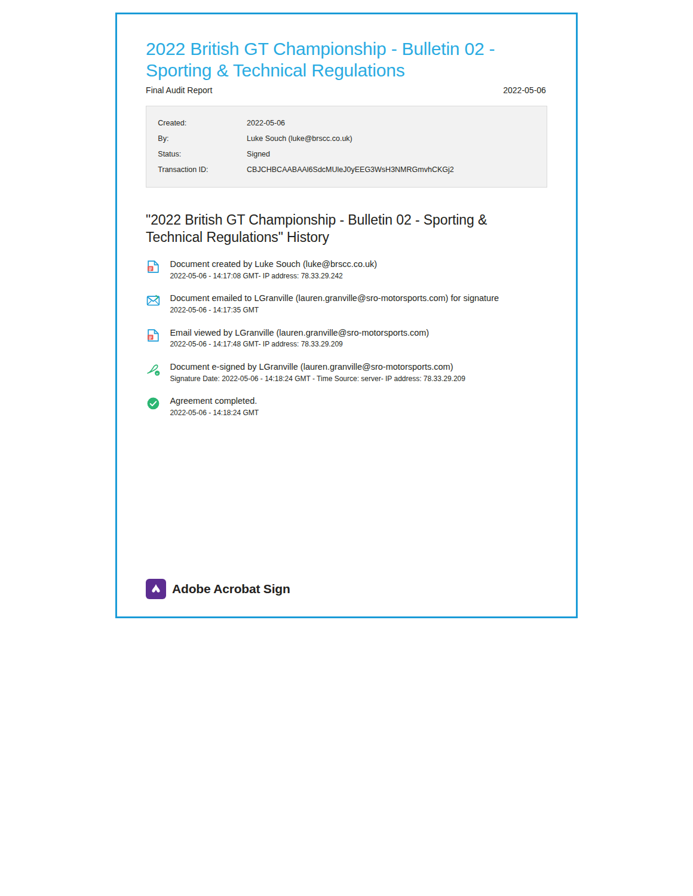2022 British GT Championship - Bulletin 02 - Sporting & Technical Regulations
Final Audit Report 2022-05-06
| Created: | 2022-05-06 |
| By: | Luke Souch (luke@brscc.co.uk) |
| Status: | Signed |
| Transaction ID: | CBJCHBCAABAAl6SdcMUleJ0yEEG3WsH3NMRGmvhCKGj2 |
"2022 British GT Championship - Bulletin 02 - Sporting & Technical Regulations" History
Document created by Luke Souch (luke@brscc.co.uk)
2022-05-06 - 14:17:08 GMT- IP address: 78.33.29.242
Document emailed to LGranville (lauren.granville@sro-motorsports.com) for signature
2022-05-06 - 14:17:35 GMT
Email viewed by LGranville (lauren.granville@sro-motorsports.com)
2022-05-06 - 14:17:48 GMT- IP address: 78.33.29.209
e
Document e-signed by LGranville (lauren.granville@sro-motorsports.com)
Signature Date: 2022-05-06 - 14:18:24 GMT - Time Source: server- IP address: 78.33.29.209
Agreement completed.
2022-05-06 - 14:18:24 GMT
Adobe Acrobat Sign